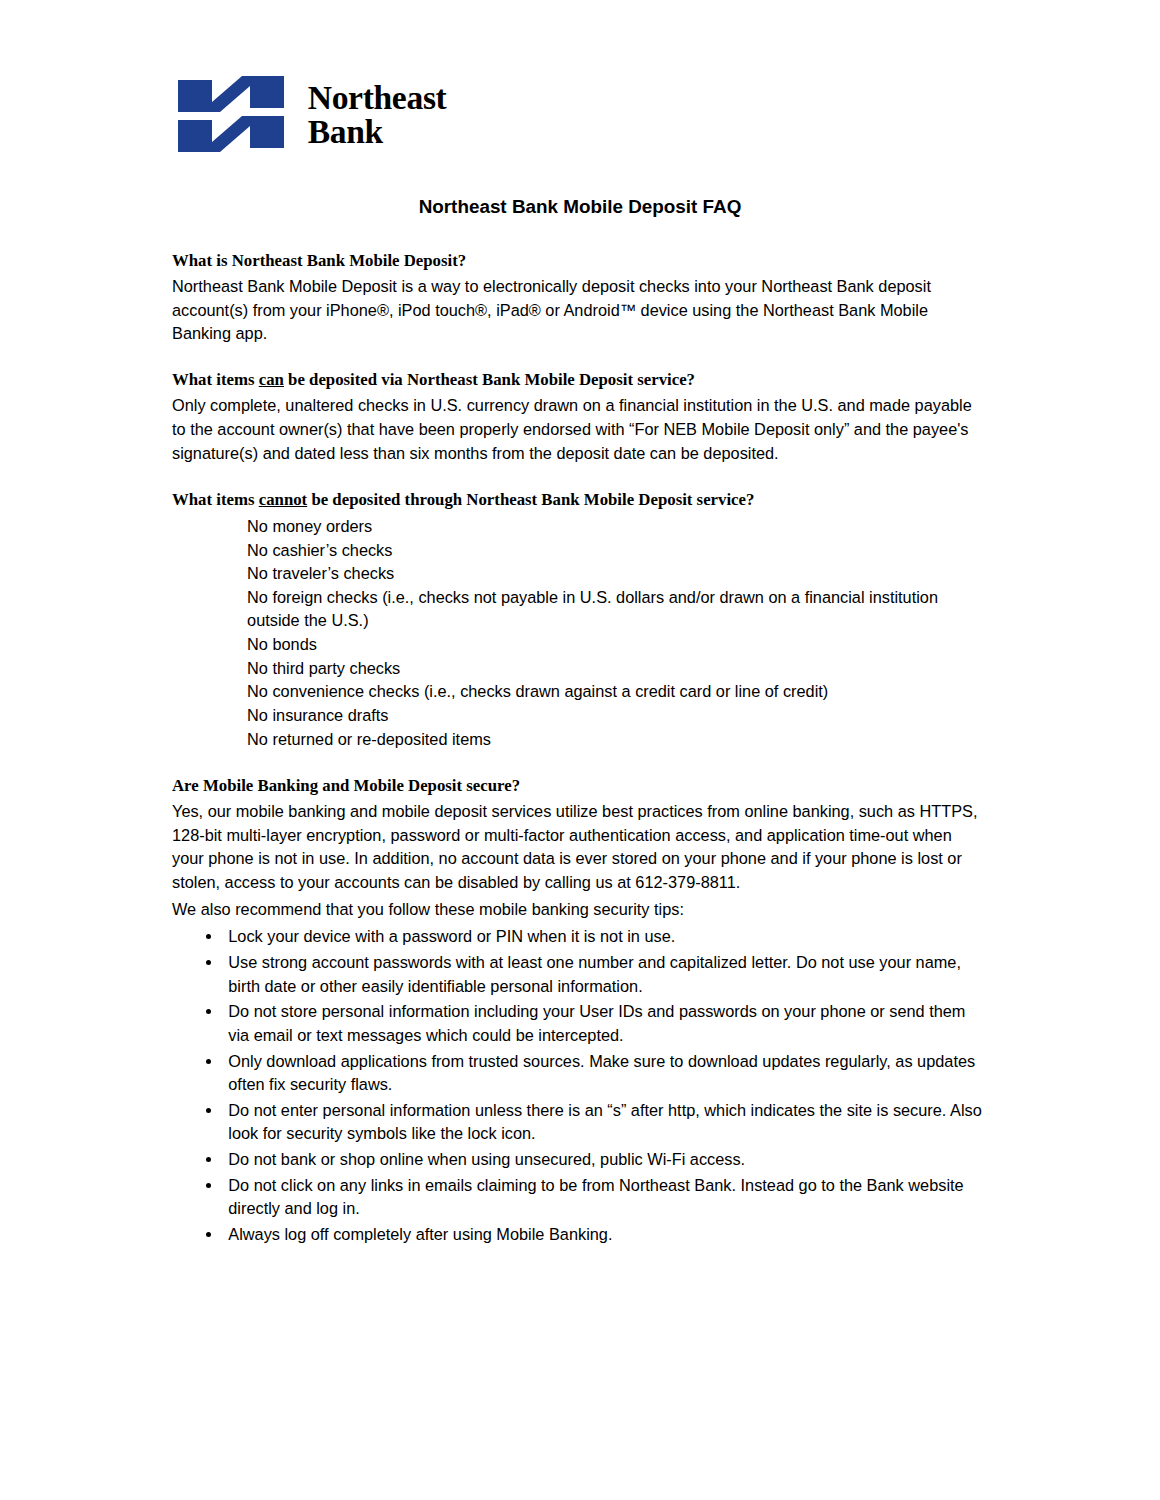Northeast
Bank
Northeast Bank Mobile Deposit FAQ
What is Northeast Bank Mobile Deposit?
Northeast Bank Mobile Deposit is a way to electronically deposit checks into your Northeast Bank deposit account(s) from your iPhone®, iPod touch®, iPad® or Android™ device using the Northeast Bank Mobile Banking app.
What items can be deposited via Northeast Bank Mobile Deposit service?
Only complete, unaltered checks in U.S. currency drawn on a financial institution in the U.S. and made payable to the account owner(s) that have been properly endorsed with “For NEB Mobile Deposit only” and the payee's signature(s) and dated less than six months from the deposit date can be deposited.
What items cannot be deposited through Northeast Bank Mobile Deposit service?
No money orders
No cashier’s checks
No traveler’s checks
No foreign checks (i.e., checks not payable in U.S. dollars and/or drawn on a financial institutionoutside the U.S.)
No bonds
No third party checks
No convenience checks (i.e., checks drawn against a credit card or line of credit)
No insurance drafts
No returned or re-deposited items
Are Mobile Banking and Mobile Deposit secure?
Yes, our mobile banking and mobile deposit services utilize best practices from online banking, such as HTTPS, 128-bit multi-layer encryption, password or multi-factor authentication access, and application time-out when your phone is not in use. In addition, no account data is ever stored on your phone and if your phone is lost or stolen, access to your accounts can be disabled by calling us at 612-379-8811.
We also recommend that you follow these mobile banking security tips:
Lock your device with a password or PIN when it is not in use.
Use strong account passwords with at least one number and capitalized letter. Do not use your name, birth date or other easily identifiable personal information.
Do not store personal information including your User IDs and passwords on your phone or send them via email or text messages which could be intercepted.
Only download applications from trusted sources. Make sure to download updates regularly, as updates often fix security flaws.
Do not enter personal information unless there is an “s” after http, which indicates the site is secure. Also look for security symbols like the lock icon.
Do not bank or shop online when using unsecured, public Wi-Fi access.
Do not click on any links in emails claiming to be from Northeast Bank. Instead go to the Bank website directly and log in.
Always log off completely after using Mobile Banking.